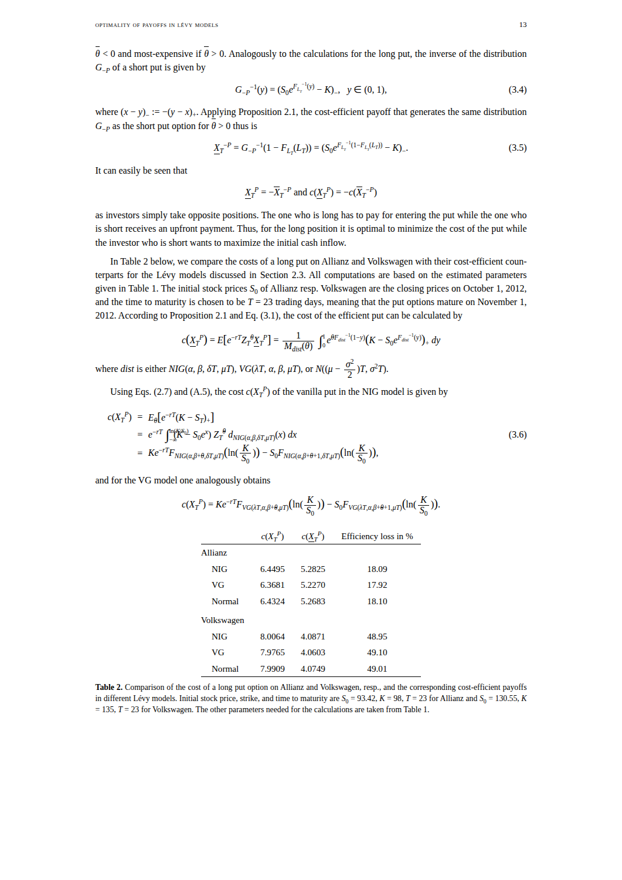optimality of payoffs in lévy models 13
θ < 0 and most-expensive if θ > 0. Analogously to the calculations for the long put, the inverse of the distribution G−P of a short put is given by
G−P−1(y) = (S0eFLT−1(y) − K)−, y ∈ (0, 1), (3.4)
where (x − y)− := −(y − x)+. Applying Proposition 2.1, the cost-efficient payoff that generates the same distribution G−P as the short put option for θ > 0 thus is
XT−P = G−P−1(1 − FLT(LT)) = (S0eFLT−1(1−FLT(LT)) − K)−. (3.5)
It can easily be seen that
XTP = −XT−P and c(XTP) = −c(XT−P)
as investors simply take opposite positions. The one who is long has to pay for entering the put while the one who is short receives an upfront payment. Thus, for the long position it is optimal to minimize the cost of the put while the investor who is short wants to maximize the initial cash inflow.
In Table 2 below, we compare the costs of a long put on Allianz and Volkswagen with their cost-efficient counterparts for the Lévy models discussed in Section 2.3. All computations are based on the estimated parameters given in Table 1. The initial stock prices S0 of Allianz resp. Volkswagen are the closing prices on October 1, 2012, and the time to maturity is chosen to be T = 23 trading days, meaning that the put options mature on November 1, 2012. According to Proposition 2.1 and Eq. (3.1), the cost of the efficient put can be calculated by
c(XTP) = E[e−rTZTθXTP] = 1 Mdist(θ) ∫10 eθFdist−1(1−y)(K − S0eFdist−1(y))+ dy
where dist is either NIG(α, β, δT, μT), VG(λT, α, β, μT), or N((μ − σ22)T, σ2T).
Using Eqs. (2.7) and (A.5), the cost c(XTP) of the vanilla put in the NIG model is given by
c(XTP)
=
Eθ[e−rT(K − ST)+]
=
e−rT ∫ln(K/S0)−∞ (K − S0ex) ZTθ dNIG(α,β,δT,μT)(x) dx
(3.6)
=
Ke−rTFNIG(α,β+θ,δT,μT)(ln(KS0)) − S0FNIG(α,β+θ+1,δT,μT)(ln(KS0)),
and for the VG model one analogously obtains
c(XTP) = Ke−rTFVG(λT,α,β+θ,μT)(ln(KS0)) − S0FVG(λT,α,β+θ+1,μT)(ln(KS0)).
| | c ( X T P ) | c ( X T P ) | Efficiency loss in % |
| --- | --- | --- | --- |
| Allianz | | | |
| NIG | 6.4495 | 5.2825 | 18.09 |
| VG | 6.3681 | 5.2270 | 17.92 |
| Normal | 6.4324 | 5.2683 | 18.10 |
| Volkswagen | | | |
| NIG | 8.0064 | 4.0871 | 48.95 |
| VG | 7.9765 | 4.0603 | 49.10 |
| Normal | 7.9909 | 4.0749 | 49.01 |
Table 2. Comparison of the cost of a long put option on Allianz and Volkswagen, resp., and the corresponding cost-efficient payoffs in different Lévy models. Initial stock price, strike, and time to maturity are S0 = 93.42, K = 98, T = 23 for Allianz and S0 = 130.55, K = 135, T = 23 for Volkswagen. The other parameters needed for the calculations are taken from Table 1.